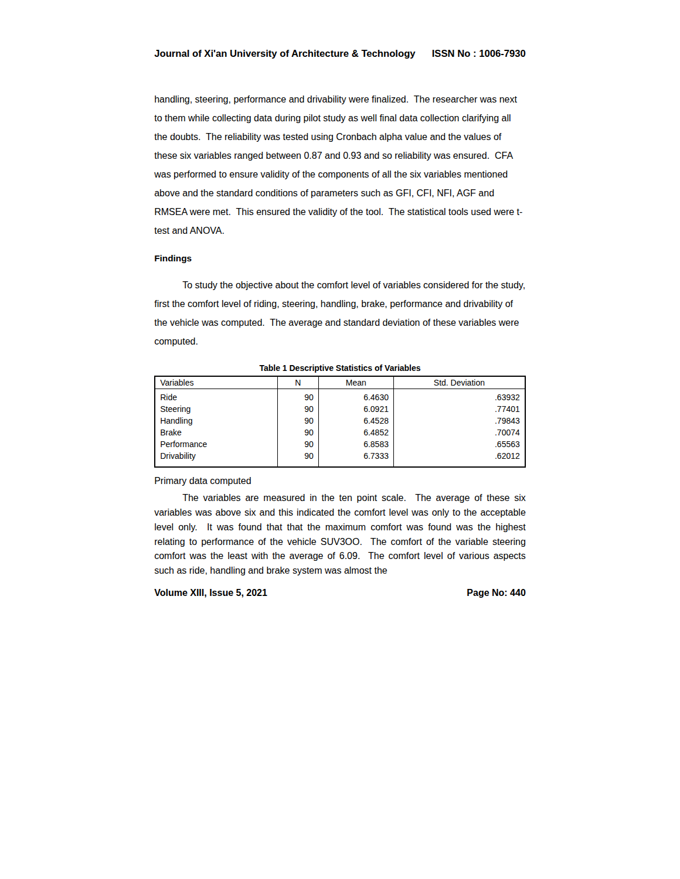Journal of Xi'an University of Architecture & Technology
ISSN No : 1006-7930
handling, steering, performance and drivability were finalized. The researcher was next to them while collecting data during pilot study as well final data collection clarifying all the doubts. The reliability was tested using Cronbach alpha value and the values of these six variables ranged between 0.87 and 0.93 and so reliability was ensured. CFA was performed to ensure validity of the components of all the six variables mentioned above and the standard conditions of parameters such as GFI, CFI, NFI, AGF and RMSEA were met. This ensured the validity of the tool. The statistical tools used were t-test and ANOVA.
Findings
To study the objective about the comfort level of variables considered for the study, first the comfort level of riding, steering, handling, brake, performance and drivability of the vehicle was computed. The average and standard deviation of these variables were computed.
Table 1 Descriptive Statistics of Variables
| Variables | N | Mean | Std. Deviation |
| --- | --- | --- | --- |
| Ride | 90 | 6.4630 | .63932 |
| Steering | 90 | 6.0921 | .77401 |
| Handling | 90 | 6.4528 | .79843 |
| Brake | 90 | 6.4852 | .70074 |
| Performance | 90 | 6.8583 | .65563 |
| Drivability | 90 | 6.7333 | .62012 |
Primary data computed
The variables are measured in the ten point scale. The average of these six variables was above six and this indicated the comfort level was only to the acceptable level only. It was found that that the maximum comfort was found was the highest relating to performance of the vehicle SUV3OO. The comfort of the variable steering comfort was the least with the average of 6.09. The comfort level of various aspects such as ride, handling and brake system was almost the
Volume XIII, Issue 5, 2021
Page No: 440